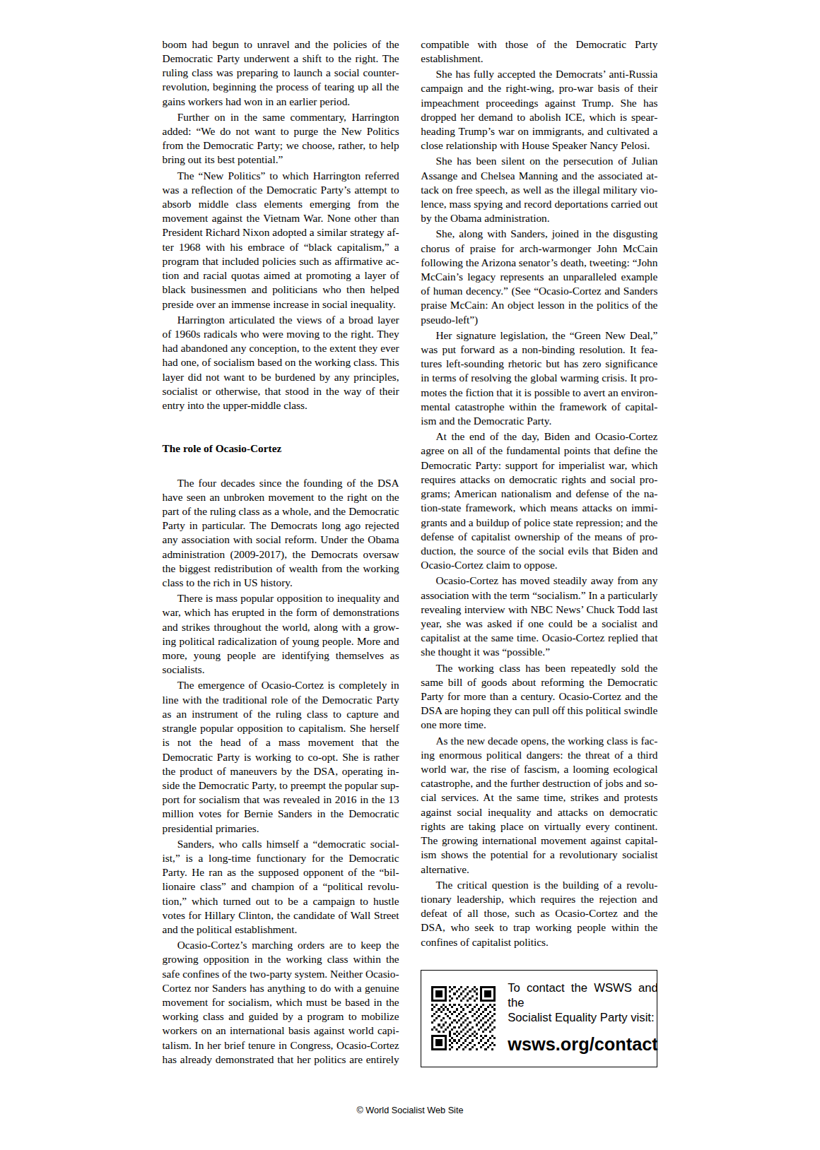boom had begun to unravel and the policies of the Democratic Party underwent a shift to the right. The ruling class was preparing to launch a social counterrevolution, beginning the process of tearing up all the gains workers had won in an earlier period.
Further on in the same commentary, Harrington added: “We do not want to purge the New Politics from the Democratic Party; we choose, rather, to help bring out its best potential.”
The “New Politics” to which Harrington referred was a reflection of the Democratic Party’s attempt to absorb middle class elements emerging from the movement against the Vietnam War. None other than President Richard Nixon adopted a similar strategy after 1968 with his embrace of “black capitalism,” a program that included policies such as affirmative action and racial quotas aimed at promoting a layer of black businessmen and politicians who then helped preside over an immense increase in social inequality.
Harrington articulated the views of a broad layer of 1960s radicals who were moving to the right. They had abandoned any conception, to the extent they ever had one, of socialism based on the working class. This layer did not want to be burdened by any principles, socialist or otherwise, that stood in the way of their entry into the upper-middle class.
The role of Ocasio-Cortez
The four decades since the founding of the DSA have seen an unbroken movement to the right on the part of the ruling class as a whole, and the Democratic Party in particular. The Democrats long ago rejected any association with social reform. Under the Obama administration (2009-2017), the Democrats oversaw the biggest redistribution of wealth from the working class to the rich in US history.
There is mass popular opposition to inequality and war, which has erupted in the form of demonstrations and strikes throughout the world, along with a growing political radicalization of young people. More and more, young people are identifying themselves as socialists.
The emergence of Ocasio-Cortez is completely in line with the traditional role of the Democratic Party as an instrument of the ruling class to capture and strangle popular opposition to capitalism. She herself is not the head of a mass movement that the Democratic Party is working to co-opt. She is rather the product of maneuvers by the DSA, operating inside the Democratic Party, to preempt the popular support for socialism that was revealed in 2016 in the 13 million votes for Bernie Sanders in the Democratic presidential primaries.
Sanders, who calls himself a “democratic socialist,” is a long-time functionary for the Democratic Party. He ran as the supposed opponent of the “billionaire class” and champion of a “political revolution,” which turned out to be a campaign to hustle votes for Hillary Clinton, the candidate of Wall Street and the political establishment.
Ocasio-Cortez’s marching orders are to keep the growing opposition in the working class within the safe confines of the two-party system. Neither Ocasio-Cortez nor Sanders has anything to do with a genuine movement for socialism, which must be based in the working class and guided by a program to mobilize workers on an international basis against world capitalism. In her brief tenure in Congress, Ocasio-Cortez has already demonstrated that her politics are entirely compatible with those of the Democratic Party establishment.
She has fully accepted the Democrats’ anti-Russia campaign and the right-wing, pro-war basis of their impeachment proceedings against Trump. She has dropped her demand to abolish ICE, which is spearheading Trump’s war on immigrants, and cultivated a close relationship with House Speaker Nancy Pelosi.
She has been silent on the persecution of Julian Assange and Chelsea Manning and the associated attack on free speech, as well as the illegal military violence, mass spying and record deportations carried out by the Obama administration.
She, along with Sanders, joined in the disgusting chorus of praise for arch-warmonger John McCain following the Arizona senator’s death, tweeting: “John McCain’s legacy represents an unparalleled example of human decency.” (See “Ocasio-Cortez and Sanders praise McCain: An object lesson in the politics of the pseudo-left”)
Her signature legislation, the “Green New Deal,” was put forward as a non-binding resolution. It features left-sounding rhetoric but has zero significance in terms of resolving the global warming crisis. It promotes the fiction that it is possible to avert an environmental catastrophe within the framework of capitalism and the Democratic Party.
At the end of the day, Biden and Ocasio-Cortez agree on all of the fundamental points that define the Democratic Party: support for imperialist war, which requires attacks on democratic rights and social programs; American nationalism and defense of the nation-state framework, which means attacks on immigrants and a buildup of police state repression; and the defense of capitalist ownership of the means of production, the source of the social evils that Biden and Ocasio-Cortez claim to oppose.
Ocasio-Cortez has moved steadily away from any association with the term “socialism.” In a particularly revealing interview with NBC News’ Chuck Todd last year, she was asked if one could be a socialist and capitalist at the same time. Ocasio-Cortez replied that she thought it was “possible.”
The working class has been repeatedly sold the same bill of goods about reforming the Democratic Party for more than a century. Ocasio-Cortez and the DSA are hoping they can pull off this political swindle one more time.
As the new decade opens, the working class is facing enormous political dangers: the threat of a third world war, the rise of fascism, a looming ecological catastrophe, and the further destruction of jobs and social services. At the same time, strikes and protests against social inequality and attacks on democratic rights are taking place on virtually every continent. The growing international movement against capitalism shows the potential for a revolutionary socialist alternative.
The critical question is the building of a revolutionary leadership, which requires the rejection and defeat of all those, such as Ocasio-Cortez and the DSA, who seek to trap working people within the confines of capitalist politics.
To contact the WSWS and the
Socialist Equality Party visit:
wsws.org/contact
© World Socialist Web Site